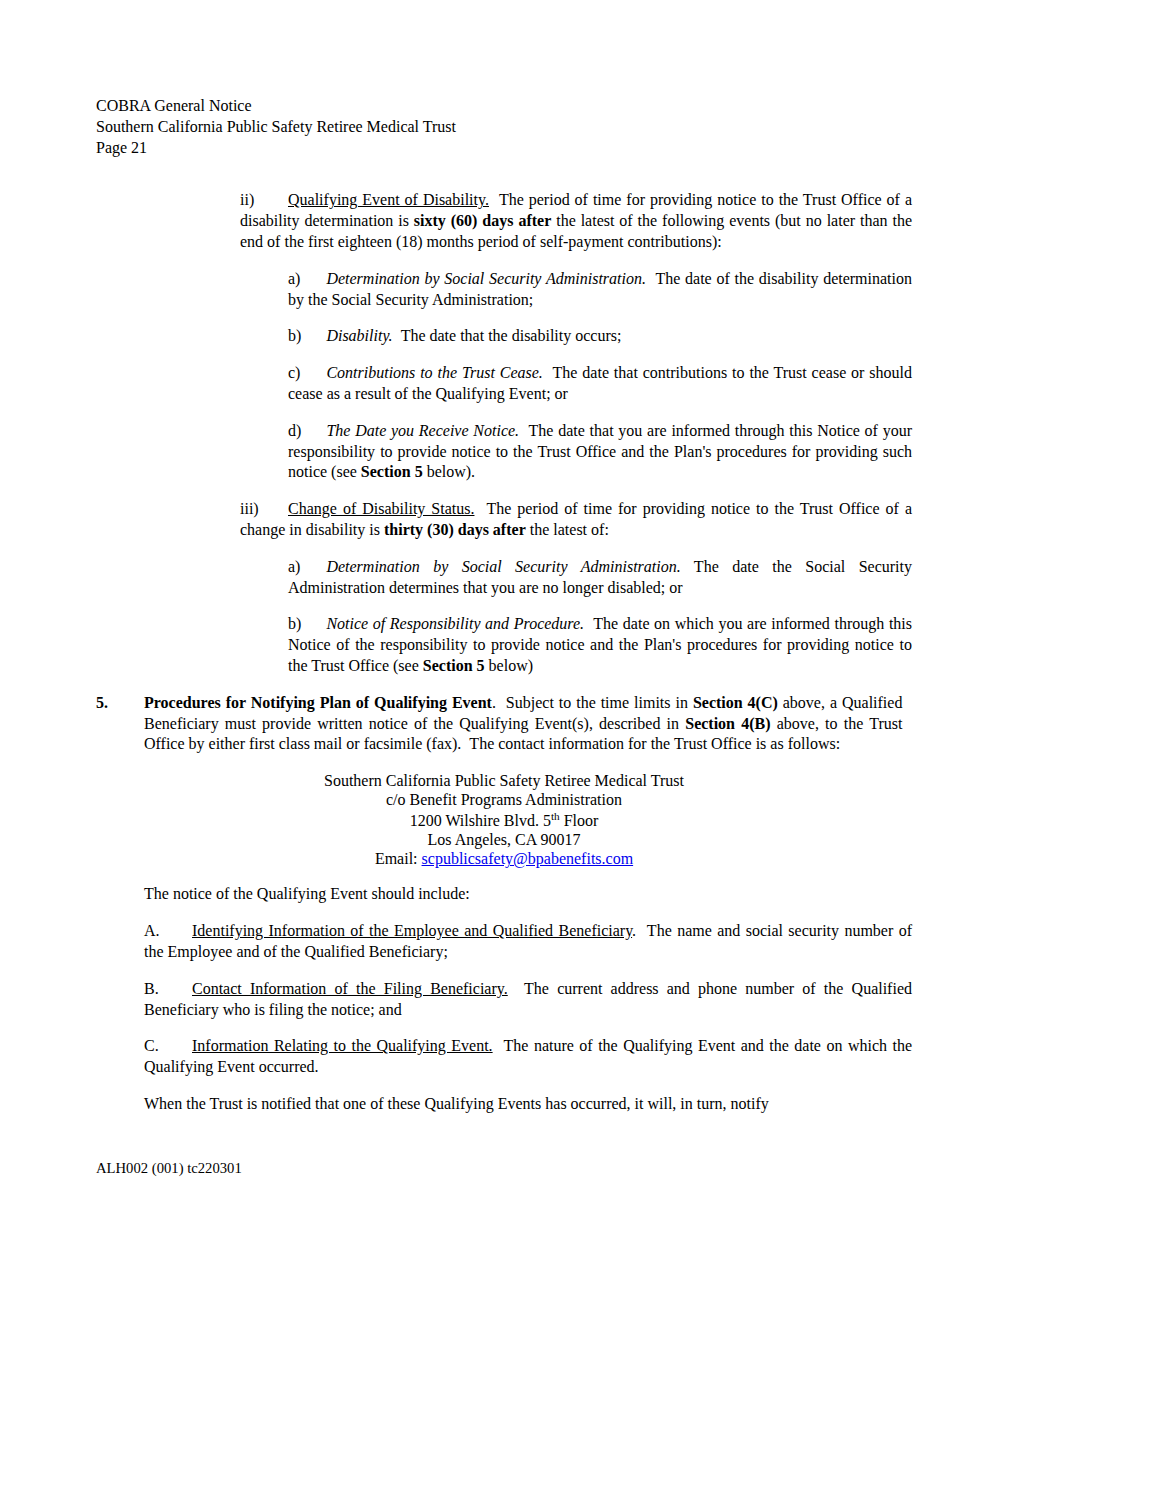COBRA General Notice
Southern California Public Safety Retiree Medical Trust
Page 21
ii) Qualifying Event of Disability. The period of time for providing notice to the Trust Office of a disability determination is sixty (60) days after the latest of the following events (but no later than the end of the first eighteen (18) months period of self-payment contributions):
a) Determination by Social Security Administration. The date of the disability determination by the Social Security Administration;
b) Disability. The date that the disability occurs;
c) Contributions to the Trust Cease. The date that contributions to the Trust cease or should cease as a result of the Qualifying Event; or
d) The Date you Receive Notice. The date that you are informed through this Notice of your responsibility to provide notice to the Trust Office and the Plan's procedures for providing such notice (see Section 5 below).
iii) Change of Disability Status. The period of time for providing notice to the Trust Office of a change in disability is thirty (30) days after the latest of:
a) Determination by Social Security Administration. The date the Social Security Administration determines that you are no longer disabled; or
b) Notice of Responsibility and Procedure. The date on which you are informed through this Notice of the responsibility to provide notice and the Plan's procedures for providing notice to the Trust Office (see Section 5 below)
5. Procedures for Notifying Plan of Qualifying Event. Subject to the time limits in Section 4(C) above, a Qualified Beneficiary must provide written notice of the Qualifying Event(s), described in Section 4(B) above, to the Trust Office by either first class mail or facsimile (fax). The contact information for the Trust Office is as follows:
Southern California Public Safety Retiree Medical Trust
c/o Benefit Programs Administration
1200 Wilshire Blvd. 5th Floor
Los Angeles, CA 90017
Email: scpublicsafety@bpabenefits.com
The notice of the Qualifying Event should include:
A. Identifying Information of the Employee and Qualified Beneficiary. The name and social security number of the Employee and of the Qualified Beneficiary;
B. Contact Information of the Filing Beneficiary. The current address and phone number of the Qualified Beneficiary who is filing the notice; and
C. Information Relating to the Qualifying Event. The nature of the Qualifying Event and the date on which the Qualifying Event occurred.
When the Trust is notified that one of these Qualifying Events has occurred, it will, in turn, notify
ALH002 (001) tc220301